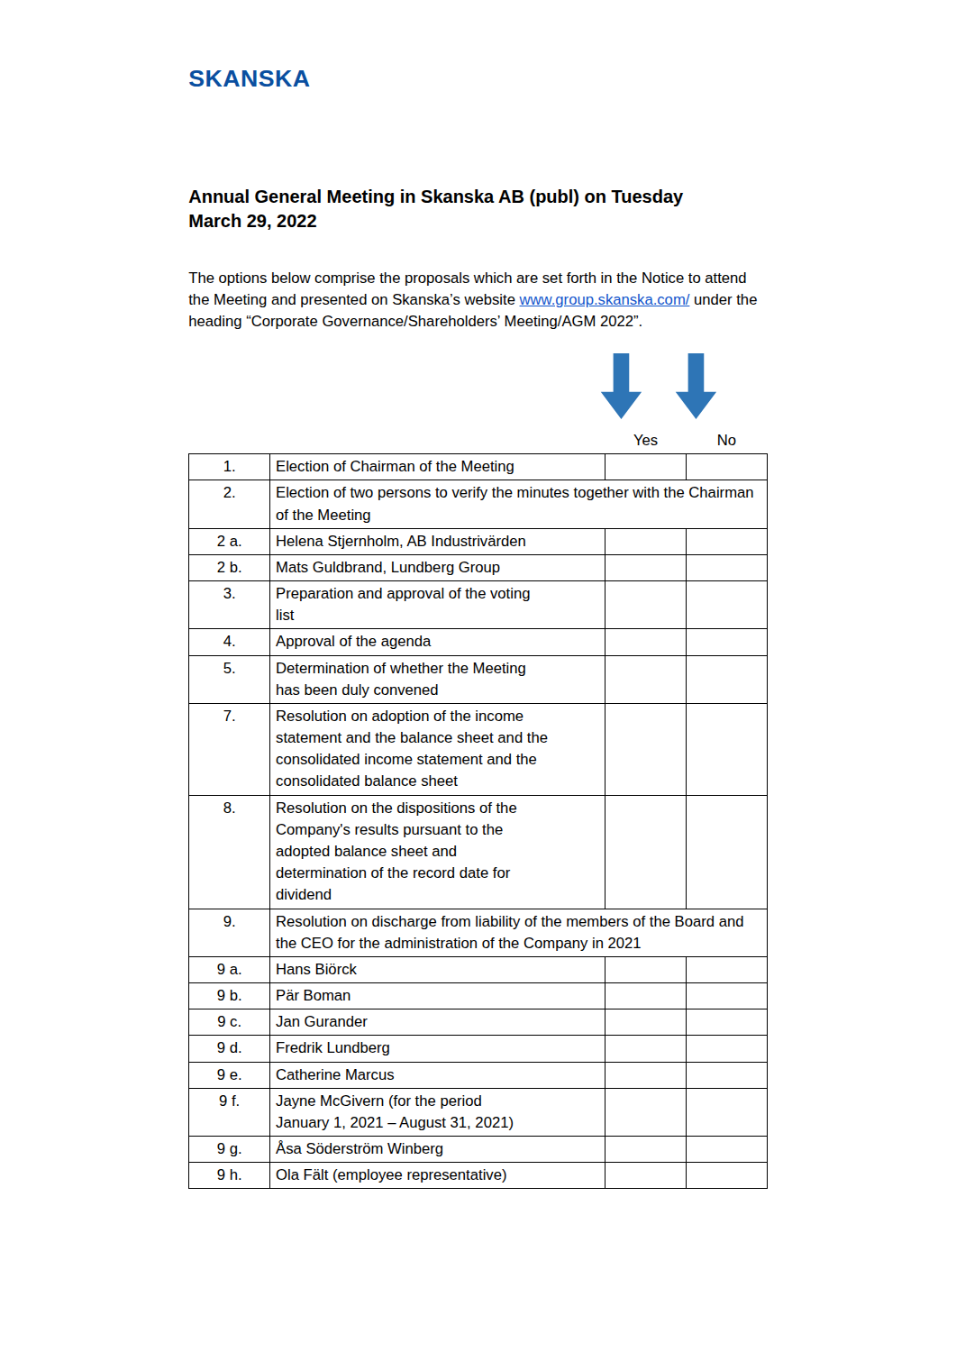SKANSKA
Annual General Meeting in Skanska AB (publ) on Tuesday
March 29, 2022
The options below comprise the proposals which are set forth in the Notice to attend the Meeting and presented on Skanska’s website www.group.skanska.com/ under the heading “Corporate Governance/Shareholders’ Meeting/AGM 2022”.
| | | Yes | No |
| --- | --- | --- | --- |
| 1. | Election of Chairman of the Meeting | | |
| 2. | Election of two persons to verify the minutes together with the Chairman of the Meeting |
| 2 a. | Helena Stjernholm, AB Industrivärden | | |
| 2 b. | Mats Guldbrand, Lundberg Group | | |
| 3. | Preparation and approval of the voting list | | |
| 4. | Approval of the agenda | | |
| 5. | Determination of whether the Meeting has been duly convened | | |
| 7. | Resolution on adoption of the income statement and the balance sheet and the consolidated income statement and the consolidated balance sheet | | |
| 8. | Resolution on the dispositions of the Company's results pursuant to the adopted balance sheet and determination of the record date for dividend | | |
| 9. | Resolution on discharge from liability of the members of the Board and the CEO for the administration of the Company in 2021 |
| 9 a. | Hans Biörck | | |
| 9 b. | Pär Boman | | |
| 9 c. | Jan Gurander | | |
| 9 d. | Fredrik Lundberg | | |
| 9 e. | Catherine Marcus | | |
| 9 f. | Jayne McGivern (for the period January 1, 2021 – August 31, 2021) | | |
| 9 g. | Åsa Söderström Winberg | | |
| 9 h. | Ola Fält (employee representative) | | |